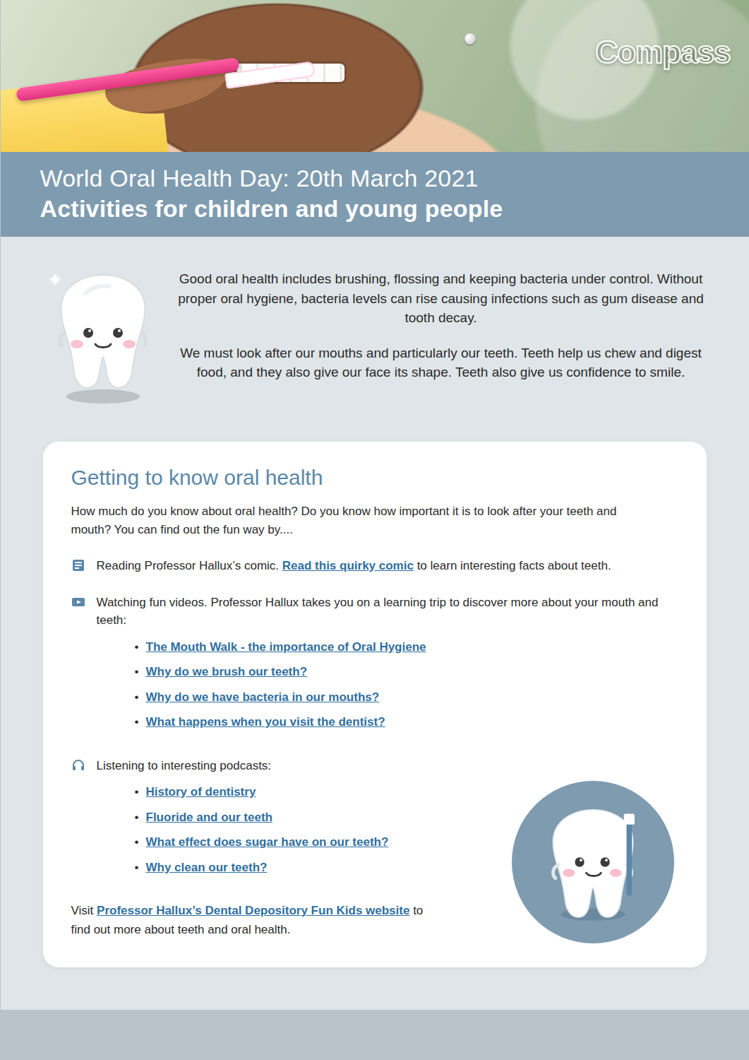Compass
World Oral Health Day: 20th March 2021
Activities for children and young people
✦ ✦
Good oral health includes brushing, flossing and keeping bacteria under control. Without proper oral hygiene, bacteria levels can rise causing infections such as gum disease and tooth decay.
We must look after our mouths and particularly our teeth. Teeth help us chew and digest food, and they also give our face its shape. Teeth also give us confidence to smile.
Getting to know oral health
How much do you know about oral health? Do you know how important it is to look after your teeth and mouth? You can find out the fun way by....
Reading Professor Hallux’s comic. Read this quirky comic to learn interesting facts about teeth.
Watching fun videos. Professor Hallux takes you on a learning trip to discover more about your mouth and teeth:
The Mouth Walk - the importance of Oral Hygiene
Why do we brush our teeth?
Why do we have bacteria in our mouths?
What happens when you visit the dentist?
Listening to interesting podcasts:
History of dentistry
Fluoride and our teeth
What effect does sugar have on our teeth?
Why clean our teeth?
Visit Professor Hallux’s Dental Depository Fun Kids website to find out more about teeth and oral health.